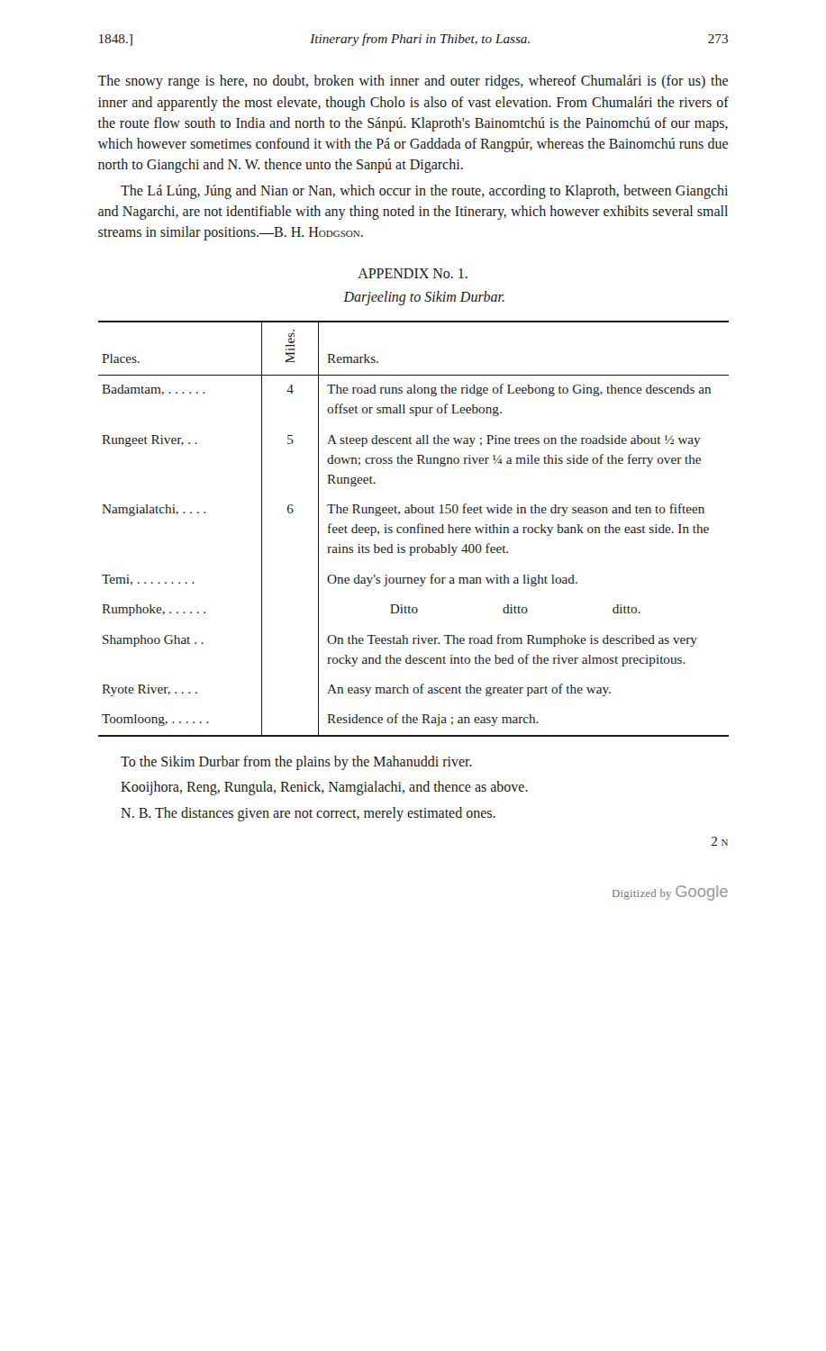1848.] Itinerary from Phari in Thibet, to Lassa. 273
The snowy range is here, no doubt, broken with inner and outer ridges, whereof Chumalári is (for us) the inner and apparently the most elevate, though Cholo is also of vast elevation. From Chumalári the rivers of the route flow south to India and north to the Sánpú. Klaproth's Bainomtchú is the Painomchú of our maps, which however sometimes confound it with the Pá or Gaddada of Rangpúr, whereas the Bainomchú runs due north to Giangchi and N. W. thence unto the Sanpú at Digarchi.
The Lá Lúng, Júng and Nian or Nan, which occur in the route, according to Klaproth, between Giangchi and Nagarchi, are not identifiable with any thing noted in the Itinerary, which however exhibits several small streams in similar positions.—B. H. Hodgson.
APPENDIX No. 1.
Darjeeling to Sikim Durbar.
| Places. | Miles. | Remarks. |
| --- | --- | --- |
| Badamtam, . . . . . . | 4 | The road runs along the ridge of Leebong to Ging, thence descends an offset or small spur of Leebong. |
| Rungeet River, . . | 5 | A steep descent all the way ; Pine trees on the roadside about ½ way down; cross the Rungno river ¼ a mile this side of the ferry over the Rungeet. |
| Namgialatchi, . . . . | 6 | The Rungeet, about 150 feet wide in the dry season and ten to fifteen feet deep, is confined here within a rocky bank on the east side. In the rains its bed is probably 400 feet. |
| Temi, . . . . . . . . . | | One day's journey for a man with a light load. |
| Rumphoke, . . . . . . | | Ditto ditto ditto. |
| Shamphoo Ghat . . | | On the Teestah river. The road from Rumphoke is described as very rocky and the descent into the bed of the river almost precipitous. |
| Ryote River, . . . . | | An easy march of ascent the greater part of the way. |
| Toomloong, . . . . . . | | Residence of the Raja ; an easy march. |
To the Sikim Durbar from the plains by the Mahanuddi river.
Kooijhora, Reng, Rungula, Renick, Namgialachi, and thence as above.
N. B. The distances given are not correct, merely estimated ones.
2 n
Digitized by Google